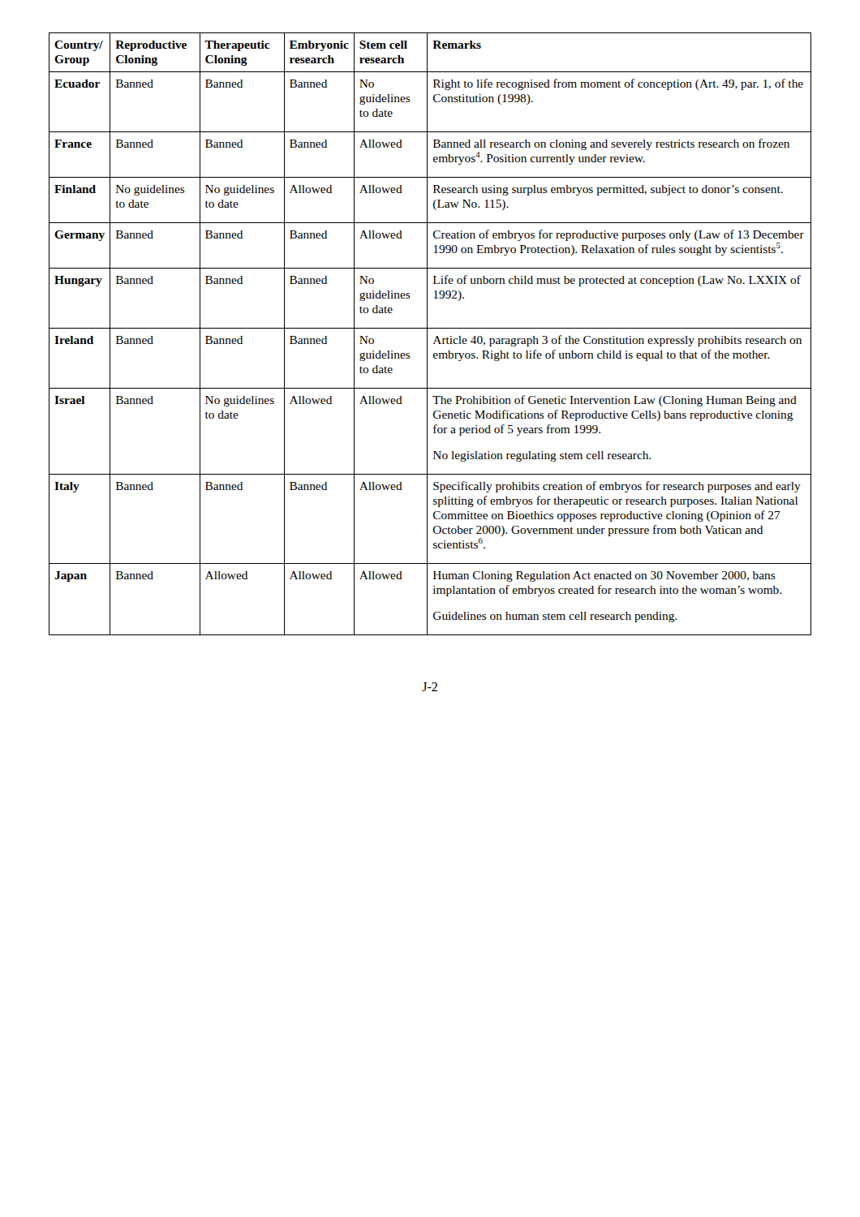| Country/ Group | Reproductive Cloning | Therapeutic Cloning | Embryonic research | Stem cell research | Remarks |
| --- | --- | --- | --- | --- | --- |
| Ecuador | Banned | Banned | Banned | No guidelines to date | Right to life recognised from moment of conception (Art. 49, par. 1, of the Constitution (1998). |
| France | Banned | Banned | Banned | Allowed | Banned all research on cloning and severely restricts research on frozen embryos 4 . Position currently under review. |
| Finland | No guidelines to date | No guidelines to date | Allowed | Allowed | Research using surplus embryos permitted, subject to donor’s consent. (Law No. 115). |
| Germany | Banned | Banned | Banned | Allowed | Creation of embryos for reproductive purposes only (Law of 13 December 1990 on Embryo Protection). Relaxation of rules sought by scientists 5 . |
| Hungary | Banned | Banned | Banned | No guidelines to date | Life of unborn child must be protected at conception (Law No. LXXIX of 1992). |
| Ireland | Banned | Banned | Banned | No guidelines to date | Article 40, paragraph 3 of the Constitution expressly prohibits research on embryos. Right to life of unborn child is equal to that of the mother. |
| Israel | Banned | No guidelines to date | Allowed | Allowed | The Prohibition of Genetic Intervention Law (Cloning Human Being and Genetic Modifications of Reproductive Cells) bans reproductive cloning for a period of 5 years from 1999. No legislation regulating stem cell research. |
| Italy | Banned | Banned | Banned | Allowed | Specifically prohibits creation of embryos for research purposes and early splitting of embryos for therapeutic or research purposes. Italian National Committee on Bioethics opposes reproductive cloning (Opinion of 27 October 2000). Government under pressure from both Vatican and scientists 6 . |
| Japan | Banned | Allowed | Allowed | Allowed | Human Cloning Regulation Act enacted on 30 November 2000, bans implantation of embryos created for research into the woman’s womb. Guidelines on human stem cell research pending. |
J-2